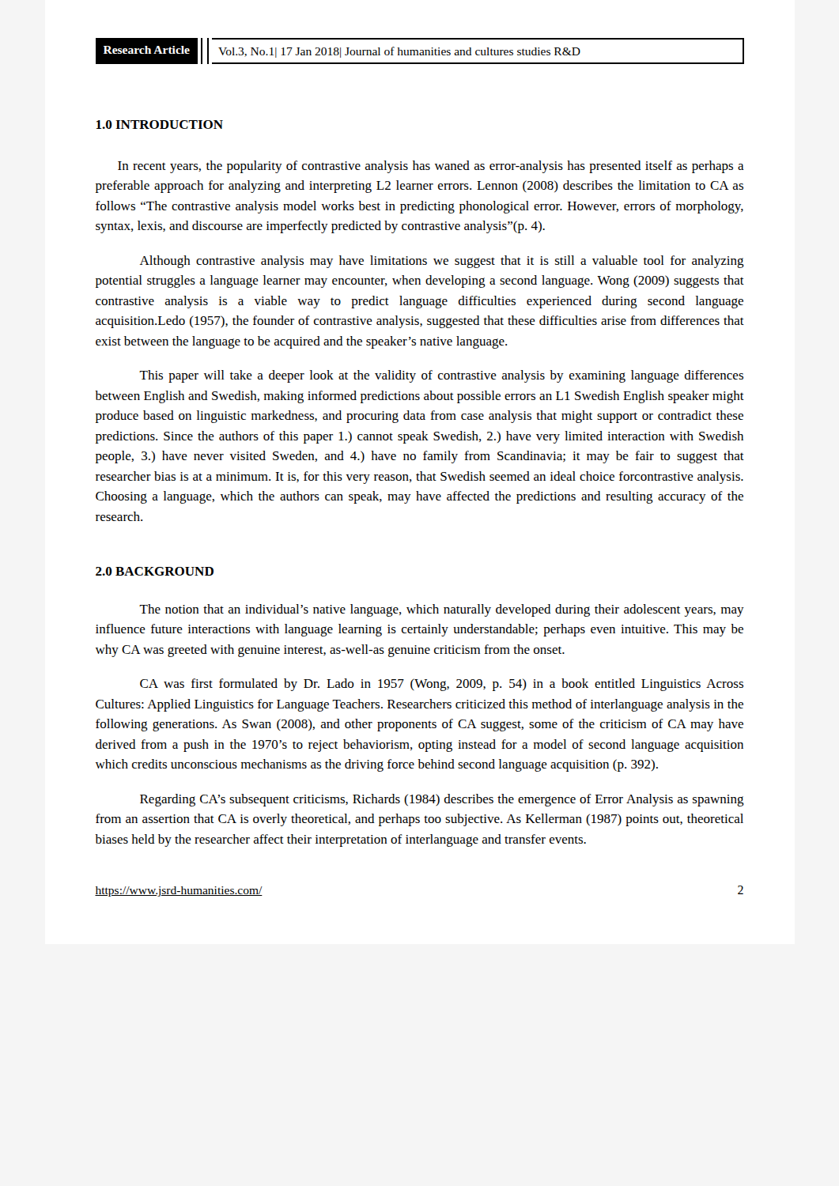Research Article Vol.3, No.1| 17 Jan 2018| Journal of humanities and cultures studies R&D
1.0 INTRODUCTION
In recent years, the popularity of contrastive analysis has waned as error-analysis has presented itself as perhaps a preferable approach for analyzing and interpreting L2 learner errors. Lennon (2008) describes the limitation to CA as follows “The contrastive analysis model works best in predicting phonological error. However, errors of morphology, syntax, lexis, and discourse are imperfectly predicted by contrastive analysis”(p. 4).
Although contrastive analysis may have limitations we suggest that it is still a valuable tool for analyzing potential struggles a language learner may encounter, when developing a second language. Wong (2009) suggests that contrastive analysis is a viable way to predict language difficulties experienced during second language acquisition.Ledo (1957), the founder of contrastive analysis, suggested that these difficulties arise from differences that exist between the language to be acquired and the speaker’s native language.
This paper will take a deeper look at the validity of contrastive analysis by examining language differences between English and Swedish, making informed predictions about possible errors an L1 Swedish English speaker might produce based on linguistic markedness, and procuring data from case analysis that might support or contradict these predictions. Since the authors of this paper 1.) cannot speak Swedish, 2.) have very limited interaction with Swedish people, 3.) have never visited Sweden, and 4.) have no family from Scandinavia; it may be fair to suggest that researcher bias is at a minimum. It is, for this very reason, that Swedish seemed an ideal choice forcontrastive analysis. Choosing a language, which the authors can speak, may have affected the predictions and resulting accuracy of the research.
2.0 BACKGROUND
The notion that an individual’s native language, which naturally developed during their adolescent years, may influence future interactions with language learning is certainly understandable; perhaps even intuitive. This may be why CA was greeted with genuine interest, as-well-as genuine criticism from the onset.
CA was first formulated by Dr. Lado in 1957 (Wong, 2009, p. 54) in a book entitled Linguistics Across Cultures: Applied Linguistics for Language Teachers. Researchers criticized this method of interlanguage analysis in the following generations. As Swan (2008), and other proponents of CA suggest, some of the criticism of CA may have derived from a push in the 1970’s to reject behaviorism, opting instead for a model of second language acquisition which credits unconscious mechanisms as the driving force behind second language acquisition (p. 392).
Regarding CA’s subsequent criticisms, Richards (1984) describes the emergence of Error Analysis as spawning from an assertion that CA is overly theoretical, and perhaps too subjective. As Kellerman (1987) points out, theoretical biases held by the researcher affect their interpretation of interlanguage and transfer events.
https://www.jsrd-humanities.com/ 2